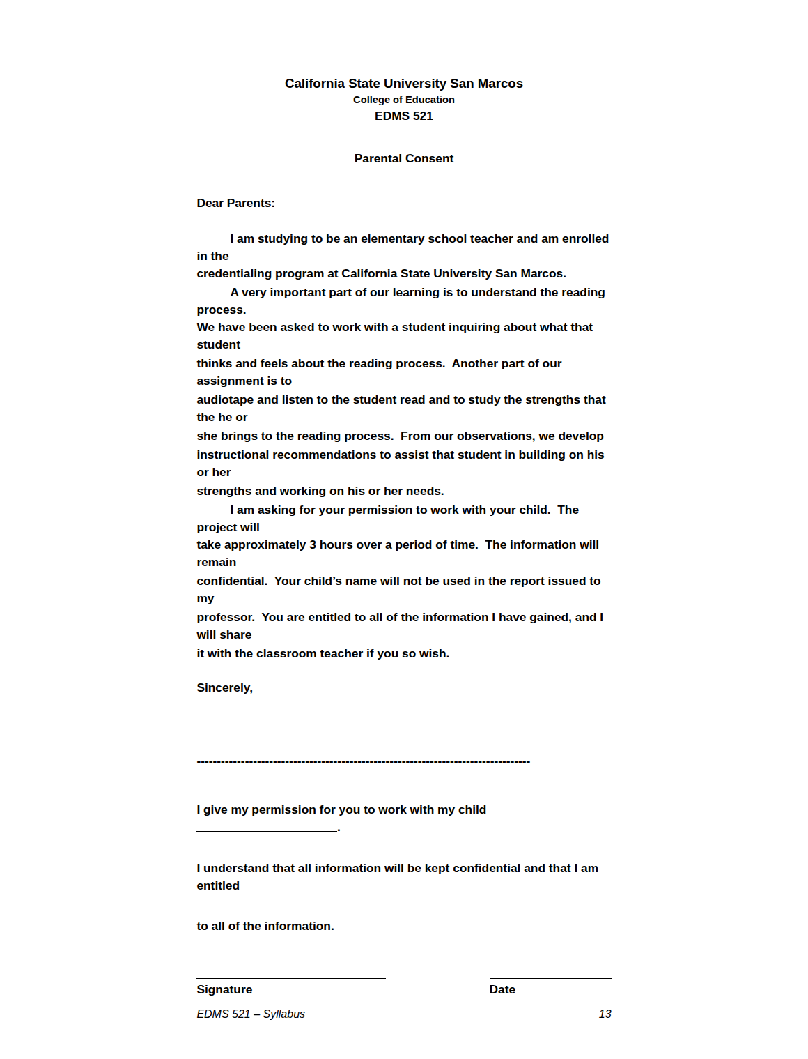California State University San Marcos
College of Education
EDMS 521
Parental Consent
Dear Parents:
I am studying to be an elementary school teacher and am enrolled in the
credentialing program at California State University San Marcos.
A very important part of our learning is to understand the reading process.
We have been asked to work with a student inquiring about what that student
thinks and feels about the reading process. Another part of our assignment is to
audiotape and listen to the student read and to study the strengths that the he or
she brings to the reading process. From our observations, we develop
instructional recommendations to assist that student in building on his or her
strengths and working on his or her needs.
I am asking for your permission to work with your child. The project will
take approximately 3 hours over a period of time. The information will remain
confidential. Your child’s name will not be used in the report issued to my
professor. You are entitled to all of the information I have gained, and I will share
it with the classroom teacher if you so wish.
Sincerely,
-----------------------------------------------------------------------------------
I give my permission for you to work with my child .
I understand that all information will be kept confidential and that I am entitled
to all of the information.
Signature Date
EDMS 521 – Syllabus 13